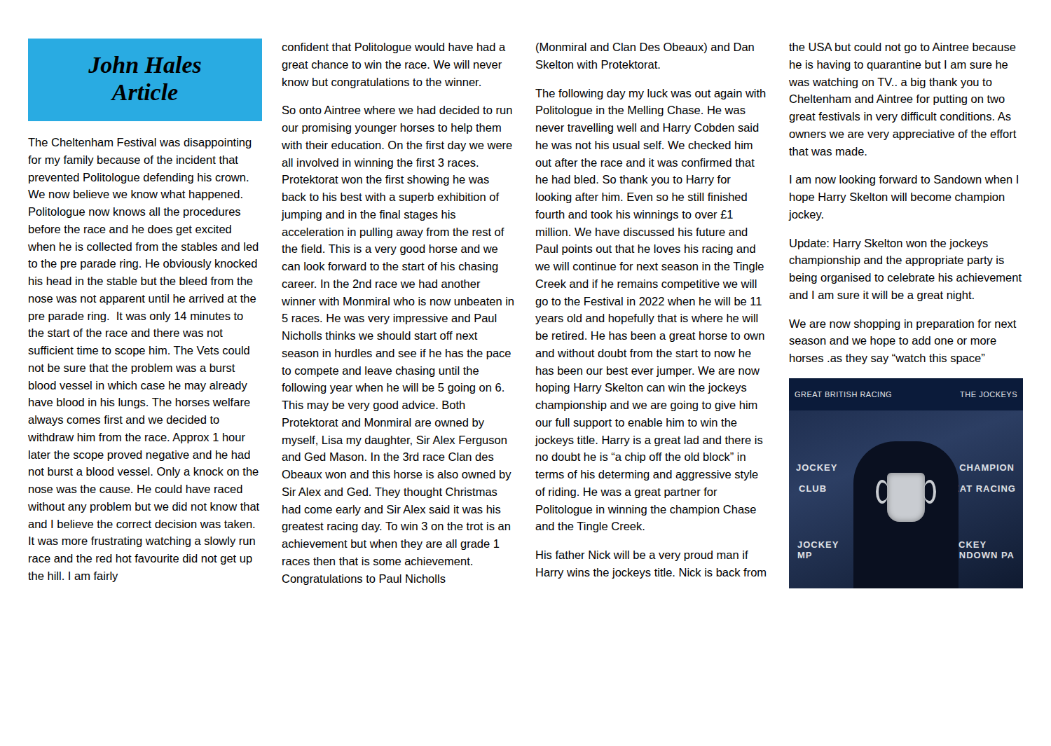John Hales
Article
The Cheltenham Festival was disappointing for my family because of the incident that prevented Politologue defending his crown. We now believe we know what happened. Politologue now knows all the procedures before the race and he does get excited when he is collected from the stables and led to the pre parade ring. He obviously knocked his head in the stable but the bleed from the nose was not apparent until he arrived at the pre parade ring. It was only 14 minutes to the start of the race and there was not sufficient time to scope him. The Vets could not be sure that the problem was a burst blood vessel in which case he may already have blood in his lungs. The horses welfare always comes first and we decided to withdraw him from the race. Approx 1 hour later the scope proved negative and he had not burst a blood vessel. Only a knock on the nose was the cause. He could have raced without any problem but we did not know that and I believe the correct decision was taken. It was more frustrating watching a slowly run race and the red hot favourite did not get up the hill. I am fairly
confident that Politologue would have had a great chance to win the race. We will never know but congratulations to the winner.
So onto Aintree where we had decided to run our promising younger horses to help them with their education. On the first day we were all involved in winning the first 3 races. Protektorat won the first showing he was back to his best with a superb exhibition of jumping and in the final stages his acceleration in pulling away from the rest of the field. This is a very good horse and we can look forward to the start of his chasing career. In the 2nd race we had another winner with Monmiral who is now unbeaten in 5 races. He was very impressive and Paul Nicholls thinks we should start off next season in hurdles and see if he has the pace to compete and leave chasing until the following year when he will be 5 going on 6. This may be very good advice. Both Protektorat and Monmiral are owned by myself, Lisa my daughter, Sir Alex Ferguson and Ged Mason. In the 3rd race Clan des Obeaux won and this horse is also owned by Sir Alex and Ged. They thought Christmas had come early and Sir Alex said it was his greatest racing day. To win 3 on the trot is an achievement but when they are all grade 1 races then that is some achievement. Congratulations to Paul Nicholls
(Monmiral and Clan Des Obeaux) and Dan Skelton with Protektorat.
The following day my luck was out again with Politologue in the Melling Chase. He was never travelling well and Harry Cobden said he was not his usual self. We checked him out after the race and it was confirmed that he had bled. So thank you to Harry for looking after him. Even so he still finished fourth and took his winnings to over £1 million. We have discussed his future and Paul points out that he loves his racing and we will continue for next season in the Tingle Creek and if he remains competitive we will go to the Festival in 2022 when he will be 11 years old and hopefully that is where he will be retired. He has been a great horse to own and without doubt from the start to now he has been our best ever jumper. We are now hoping Harry Skelton can win the jockeys championship and we are going to give him our full support to enable him to win the jockeys title. Harry is a great lad and there is no doubt he is “a chip off the old block” in terms of his determing and aggressive style of riding. He was a great partner for Politologue in winning the champion Chase and the Tingle Creek.
His father Nick will be a very proud man if Harry wins the jockeys title. Nick is back from
the USA but could not go to Aintree because he is having to quarantine but I am sure he was watching on TV.. a big thank you to Cheltenham and Aintree for putting on two great festivals in very difficult conditions. As owners we are very appreciative of the effort that was made.
I am now looking forward to Sandown when I hope Harry Skelton will become champion jockey.
Update: Harry Skelton won the jockeys championship and the appropriate party is being organised to celebrate his achievement and I am sure it will be a great night.
We are now shopping in preparation for next season and we hope to add one or more horses .as they say “watch this space”
GREAT BRITISH RACING THE JOCKEYS
JOCKEY
CLUB
CHAMPION
GREAT RACING
JOCKEY
MP
JOCKEY
SANDOWN PA